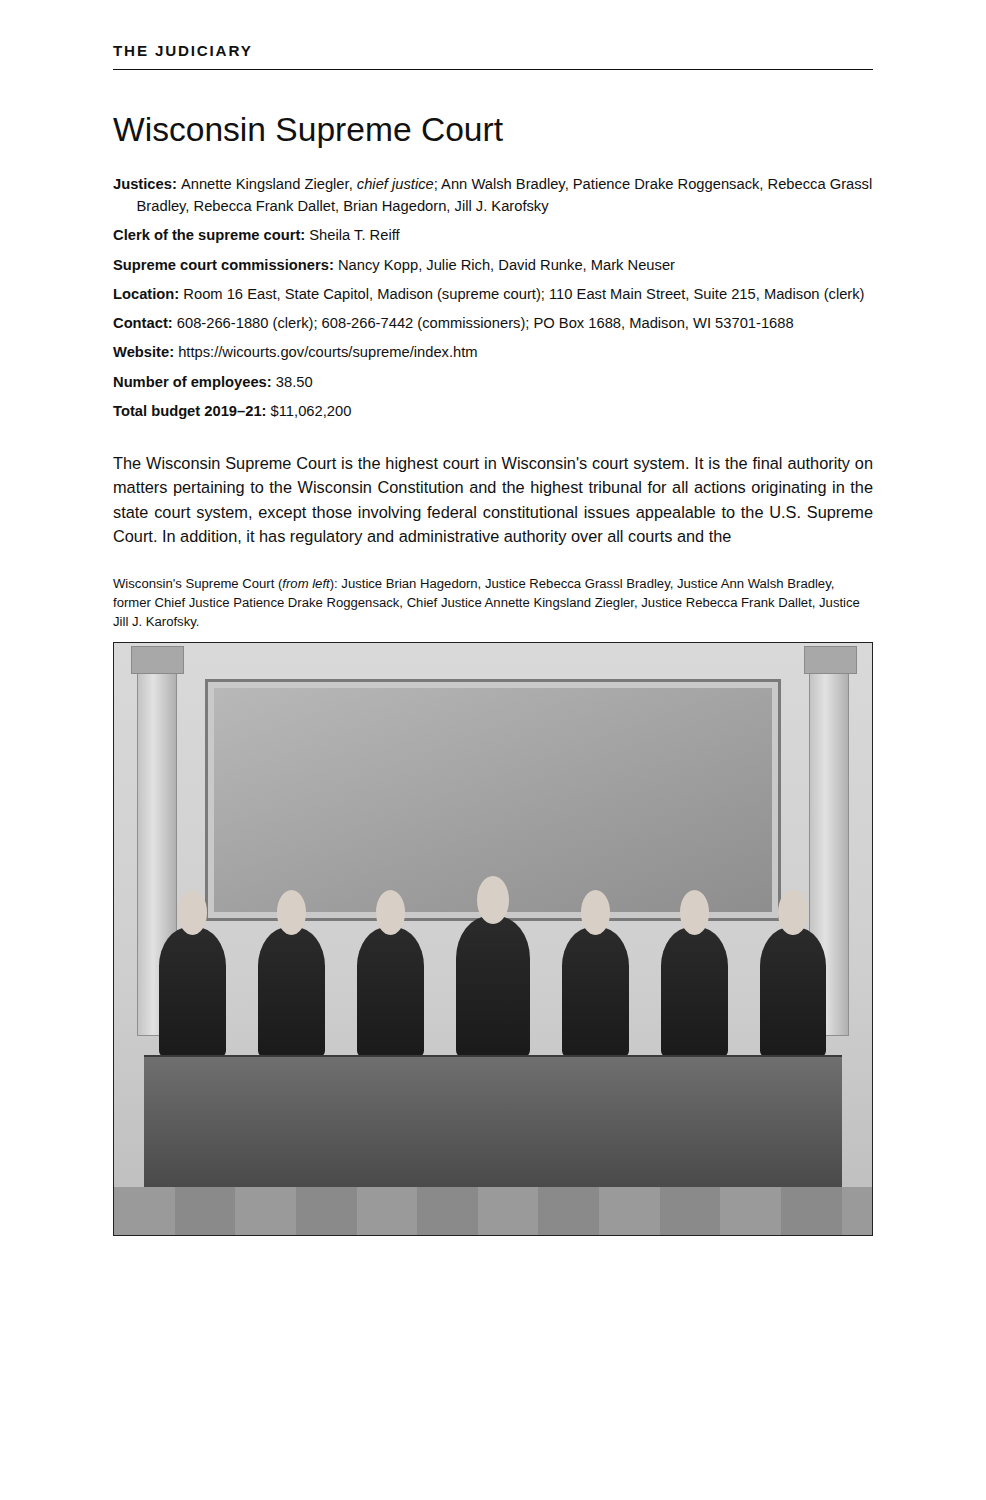The Judiciary
Wisconsin Supreme Court
Justices:
Annette Kingsland Ziegler, chief justice; Ann Walsh Bradley, Patience Drake Roggensack, Rebecca Grassl Bradley, Rebecca Frank Dallet, Brian Hagedorn, Jill J. Karofsky
Clerk of the supreme court:
Sheila T. Reiff
Supreme court commissioners:
Nancy Kopp, Julie Rich, David Runke, Mark Neuser
Location:
Room 16 East, State Capitol, Madison (supreme court); 110 East Main Street, Suite 215, Madison (clerk)
Contact:
608-266-1880 (clerk); 608-266-7442 (commissioners); PO Box 1688, Madison, WI 53701-1688
Website:
https://wicourts.gov/courts/supreme/index.htm
Number of employees:
38.50
Total budget 2019–21:
$11,062,200
The Wisconsin Supreme Court is the highest court in Wisconsin's court system. It is the final authority on matters pertaining to the Wisconsin Constitution and the highest tribunal for all actions originating in the state court system, except those involving federal constitutional issues appealable to the U.S. Supreme Court. In addition, it has regulatory and administrative authority over all courts and the
Wisconsin's Supreme Court (from left): Justice Brian Hagedorn, Justice Rebecca Grassl Bradley, Justice Ann Walsh Bradley, former Chief Justice Patience Drake Roggensack, Chief Justice Annette Kingsland Ziegler, Justice Rebecca Frank Dallet, Justice Jill J. Karofsky.